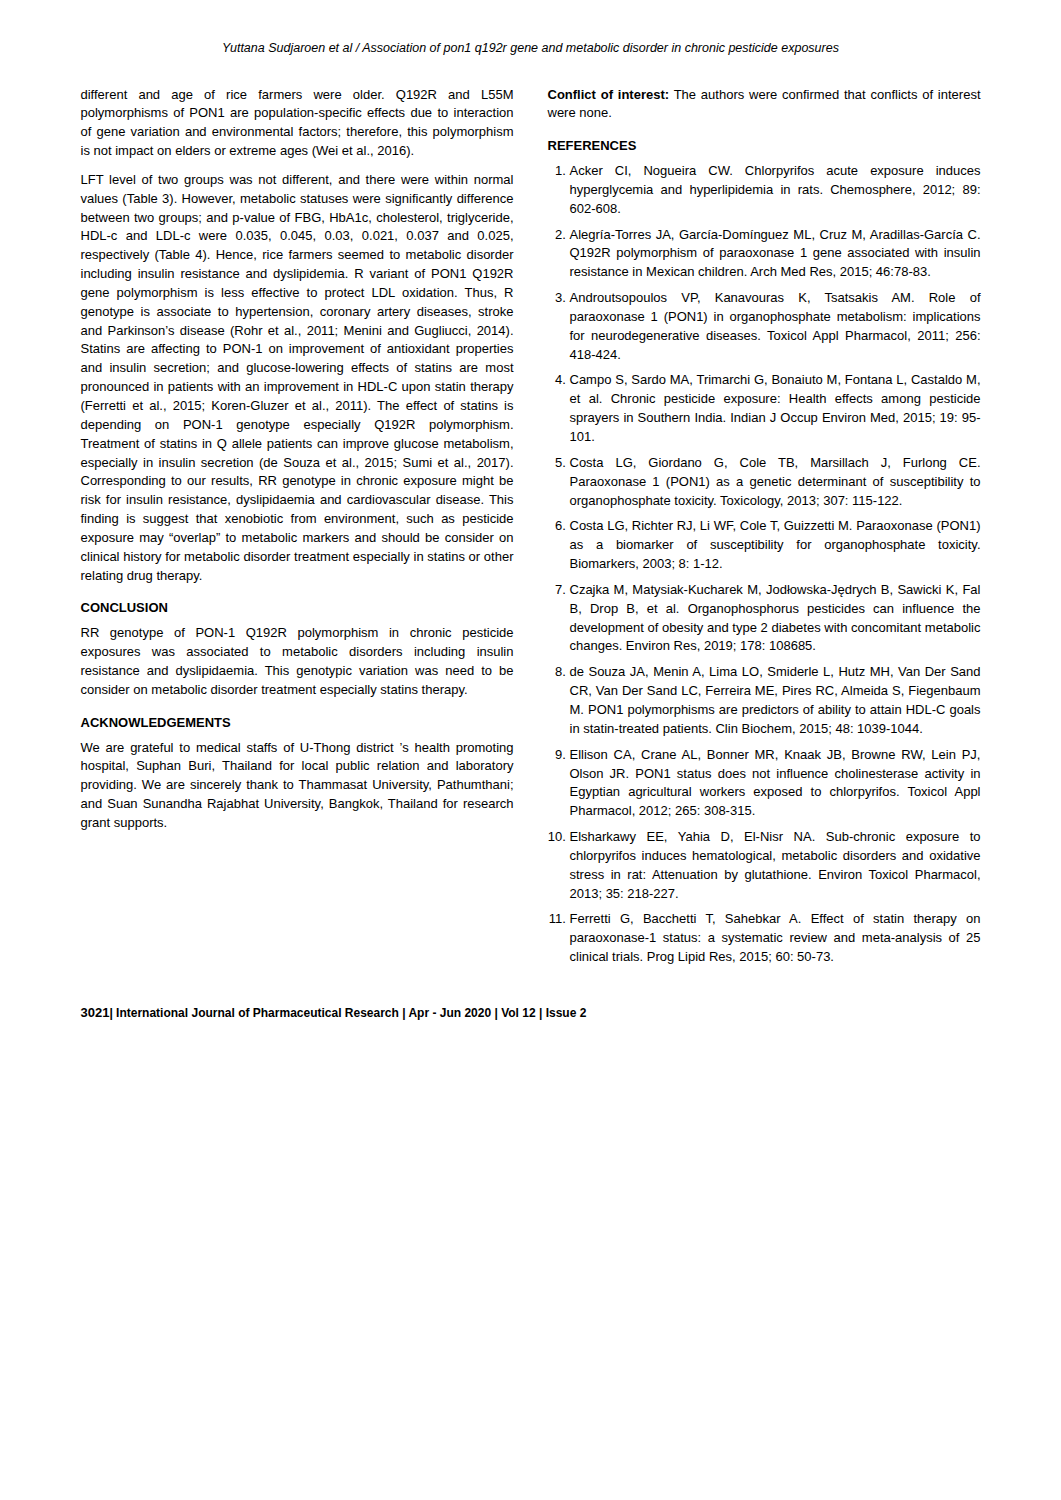Yuttana Sudjaroen et al / Association of pon1 q192r gene and metabolic disorder in chronic pesticide exposures
different and age of rice farmers were older. Q192R and L55M polymorphisms of PON1 are population-specific effects due to interaction of gene variation and environmental factors; therefore, this polymorphism is not impact on elders or extreme ages (Wei et al., 2016).
LFT level of two groups was not different, and there were within normal values (Table 3). However, metabolic statuses were significantly difference between two groups; and p-value of FBG, HbA1c, cholesterol, triglyceride, HDL-c and LDL-c were 0.035, 0.045, 0.03, 0.021, 0.037 and 0.025, respectively (Table 4). Hence, rice farmers seemed to metabolic disorder including insulin resistance and dyslipidemia. R variant of PON1 Q192R gene polymorphism is less effective to protect LDL oxidation. Thus, R genotype is associate to hypertension, coronary artery diseases, stroke and Parkinson’s disease (Rohr et al., 2011; Menini and Gugliucci, 2014). Statins are affecting to PON-1 on improvement of antioxidant properties and insulin secretion; and glucose-lowering effects of statins are most pronounced in patients with an improvement in HDL-C upon statin therapy (Ferretti et al., 2015; Koren-Gluzer et al., 2011). The effect of statins is depending on PON-1 genotype especially Q192R polymorphism. Treatment of statins in Q allele patients can improve glucose metabolism, especially in insulin secretion (de Souza et al., 2015; Sumi et al., 2017). Corresponding to our results, RR genotype in chronic exposure might be risk for insulin resistance, dyslipidaemia and cardiovascular disease. This finding is suggest that xenobiotic from environment, such as pesticide exposure may “overlap” to metabolic markers and should be consider on clinical history for metabolic disorder treatment especially in statins or other relating drug therapy.
Conclusion
RR genotype of PON-1 Q192R polymorphism in chronic pesticide exposures was associated to metabolic disorders including insulin resistance and dyslipidaemia. This genotypic variation was need to be consider on metabolic disorder treatment especially statins therapy.
Acknowledgements
We are grateful to medical staffs of U-Thong district ’s health promoting hospital, Suphan Buri, Thailand for local public relation and laboratory providing. We are sincerely thank to Thammasat University, Pathumthani; and Suan Sunandha Rajabhat University, Bangkok, Thailand for research grant supports.
Conflict of interest: The authors were confirmed that conflicts of interest were none.
References
Acker CI, Nogueira CW. Chlorpyrifos acute exposure induces hyperglycemia and hyperlipidemia in rats. Chemosphere, 2012; 89: 602-608.
Alegría-Torres JA, García-Domínguez ML, Cruz M, Aradillas-García C. Q192R polymorphism of paraoxonase 1 gene associated with insulin resistance in Mexican children. Arch Med Res, 2015; 46:78-83.
Androutsopoulos VP, Kanavouras K, Tsatsakis AM. Role of paraoxonase 1 (PON1) in organophosphate metabolism: implications for neurodegenerative diseases. Toxicol Appl Pharmacol, 2011; 256: 418-424.
Campo S, Sardo MA, Trimarchi G, Bonaiuto M, Fontana L, Castaldo M, et al. Chronic pesticide exposure: Health effects among pesticide sprayers in Southern India. Indian J Occup Environ Med, 2015; 19: 95-101.
Costa LG, Giordano G, Cole TB, Marsillach J, Furlong CE. Paraoxonase 1 (PON1) as a genetic determinant of susceptibility to organophosphate toxicity. Toxicology, 2013; 307: 115-122.
Costa LG, Richter RJ, Li WF, Cole T, Guizzetti M. Paraoxonase (PON1) as a biomarker of susceptibility for organophosphate toxicity. Biomarkers, 2003; 8: 1-12.
Czajka M, Matysiak-Kucharek M, Jodłowska-Jędrych B, Sawicki K, Fal B, Drop B, et al. Organophosphorus pesticides can influence the development of obesity and type 2 diabetes with concomitant metabolic changes. Environ Res, 2019; 178: 108685.
de Souza JA, Menin A, Lima LO, Smiderle L, Hutz MH, Van Der Sand CR, Van Der Sand LC, Ferreira ME, Pires RC, Almeida S, Fiegenbaum M. PON1 polymorphisms are predictors of ability to attain HDL-C goals in statin-treated patients. Clin Biochem, 2015; 48: 1039-1044.
Ellison CA, Crane AL, Bonner MR, Knaak JB, Browne RW, Lein PJ, Olson JR. PON1 status does not influence cholinesterase activity in Egyptian agricultural workers exposed to chlorpyrifos. Toxicol Appl Pharmacol, 2012; 265: 308-315.
Elsharkawy EE, Yahia D, El-Nisr NA. Sub-chronic exposure to chlorpyrifos induces hematological, metabolic disorders and oxidative stress in rat: Attenuation by glutathione. Environ Toxicol Pharmacol, 2013; 35: 218-227.
Ferretti G, Bacchetti T, Sahebkar A. Effect of statin therapy on paraoxonase-1 status: a systematic review and meta-analysis of 25 clinical trials. Prog Lipid Res, 2015; 60: 50-73.
3021| International Journal of Pharmaceutical Research | Apr - Jun 2020 | Vol 12 | Issue 2